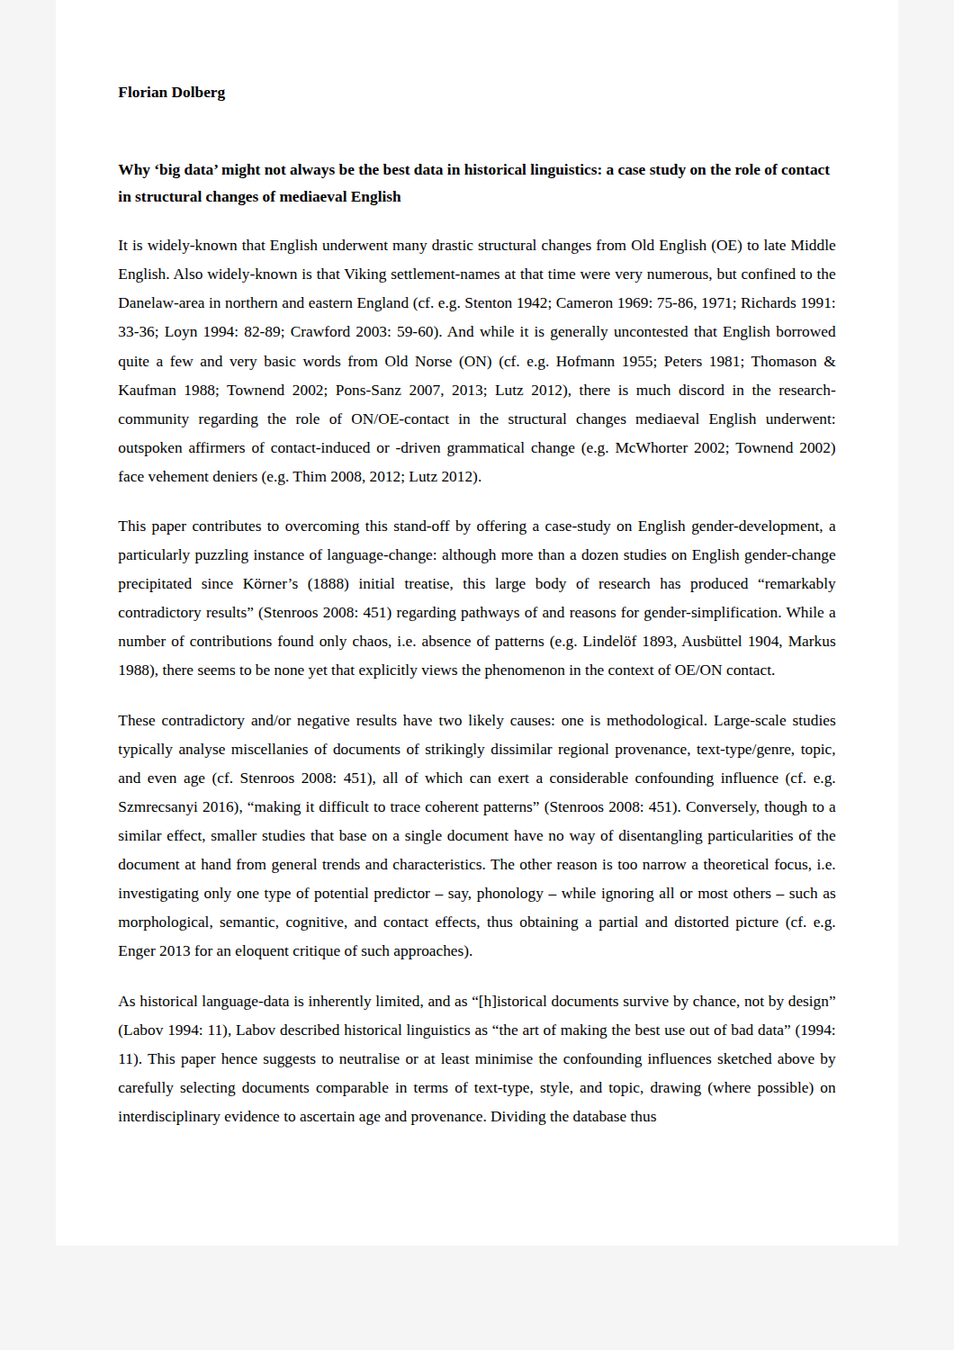Florian Dolberg
Why ‘big data’ might not always be the best data in historical linguistics: a case study on the role of contact in structural changes of mediaeval English
It is widely-known that English underwent many drastic structural changes from Old English (OE) to late Middle English. Also widely-known is that Viking settlement-names at that time were very numerous, but confined to the Danelaw-area in northern and eastern England (cf. e.g. Stenton 1942; Cameron 1969: 75-86, 1971; Richards 1991: 33-36; Loyn 1994: 82-89; Crawford 2003: 59-60). And while it is generally uncontested that English borrowed quite a few and very basic words from Old Norse (ON) (cf. e.g. Hofmann 1955; Peters 1981; Thomason & Kaufman 1988; Townend 2002; Pons-Sanz 2007, 2013; Lutz 2012), there is much discord in the research-community regarding the role of ON/OE-contact in the structural changes mediaeval English underwent: outspoken affirmers of contact-induced or -driven grammatical change (e.g. McWhorter 2002; Townend 2002) face vehement deniers (e.g. Thim 2008, 2012; Lutz 2012).
This paper contributes to overcoming this stand-off by offering a case-study on English gender-development, a particularly puzzling instance of language-change: although more than a dozen studies on English gender-change precipitated since Körner’s (1888) initial treatise, this large body of research has produced “remarkably contradictory results” (Stenroos 2008: 451) regarding pathways of and reasons for gender-simplification. While a number of contributions found only chaos, i.e. absence of patterns (e.g. Lindelöf 1893, Ausbüttel 1904, Markus 1988), there seems to be none yet that explicitly views the phenomenon in the context of OE/ON contact.
These contradictory and/or negative results have two likely causes: one is methodological. Large-scale studies typically analyse miscellanies of documents of strikingly dissimilar regional provenance, text-type/genre, topic, and even age (cf. Stenroos 2008: 451), all of which can exert a considerable confounding influence (cf. e.g. Szmrecsanyi 2016), “making it difficult to trace coherent patterns” (Stenroos 2008: 451). Conversely, though to a similar effect, smaller studies that base on a single document have no way of disentangling particularities of the document at hand from general trends and characteristics. The other reason is too narrow a theoretical focus, i.e. investigating only one type of potential predictor – say, phonology – while ignoring all or most others – such as morphological, semantic, cognitive, and contact effects, thus obtaining a partial and distorted picture (cf. e.g. Enger 2013 for an eloquent critique of such approaches).
As historical language-data is inherently limited, and as “[h]istorical documents survive by chance, not by design” (Labov 1994: 11), Labov described historical linguistics as “the art of making the best use out of bad data” (1994: 11). This paper hence suggests to neutralise or at least minimise the confounding influences sketched above by carefully selecting documents comparable in terms of text-type, style, and topic, drawing (where possible) on interdisciplinary evidence to ascertain age and provenance. Dividing the database thus